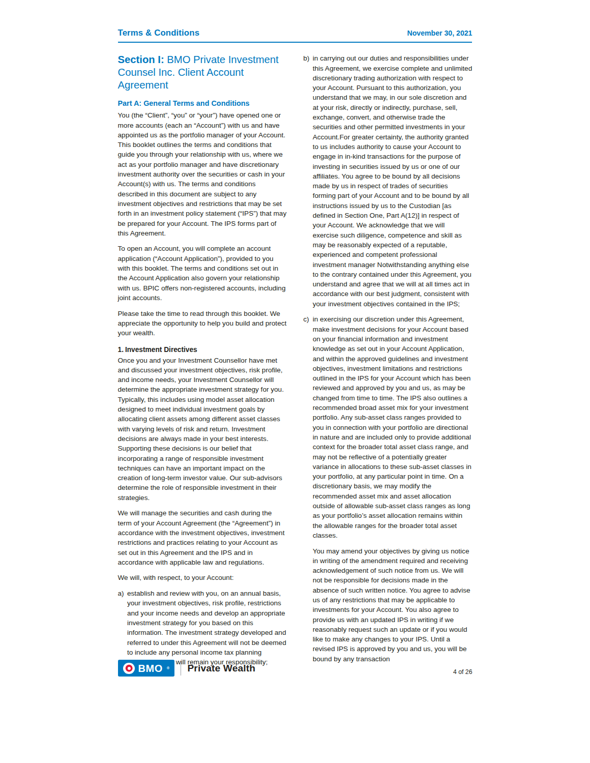Terms & Conditions
November 30, 2021
Section I: BMO Private Investment Counsel Inc. Client Account Agreement
Part A: General Terms and Conditions
You (the “Client”, “you” or “your”) have opened one or more accounts (each an “Account”) with us and have appointed us as the portfolio manager of your Account. This booklet outlines the terms and conditions that guide you through your relationship with us, where we act as your portfolio manager and have discretionary investment authority over the securities or cash in your Account(s) with us. The terms and conditions described in this document are subject to any investment objectives and restrictions that may be set forth in an investment policy statement (“IPS”) that may be prepared for your Account. The IPS forms part of this Agreement.
To open an Account, you will complete an account application (“Account Application”), provided to you with this booklet. The terms and conditions set out in the Account Application also govern your relationship with us. BPIC offers non-registered accounts, including joint accounts.
Please take the time to read through this booklet. We appreciate the opportunity to help you build and protect your wealth.
1. Investment Directives
Once you and your Investment Counsellor have met and discussed your investment objectives, risk profile, and income needs, your Investment Counsellor will determine the appropriate investment strategy for you. Typically, this includes using model asset allocation designed to meet individual investment goals by allocating client assets among different asset classes with varying levels of risk and return. Investment decisions are always made in your best interests. Supporting these decisions is our belief that incorporating a range of responsible investment techniques can have an important impact on the creation of long-term investor value. Our sub-advisors determine the role of responsible investment in their strategies.
We will manage the securities and cash during the term of your Account Agreement (the “Agreement”) in accordance with the investment objectives, investment restrictions and practices relating to your Account as set out in this Agreement and the IPS and in accordance with applicable law and regulations.
We will, with respect, to your Account:
a)
establish and review with you, on an annual basis, your investment objectives, risk profile, restrictions and your income needs and develop an appropriate investment strategy for you based on this information. The investment strategy developed and referred to under this Agreement will not be deemed to include any personal income tax planning services, which will remain your responsibility;
b)
in carrying out our duties and responsibilities under this Agreement, we exercise complete and unlimited discretionary trading authorization with respect to your Account. Pursuant to this authorization, you understand that we may, in our sole discretion and at your risk, directly or indirectly, purchase, sell, exchange, convert, and otherwise trade the securities and other permitted investments in your Account.For greater certainty, the authority granted to us includes authority to cause your Account to engage in in-kind transactions for the purpose of investing in securities issued by us or one of our affiliates. You agree to be bound by all decisions made by us in respect of trades of securities forming part of your Account and to be bound by all instructions issued by us to the Custodian [as defined in Section One, Part A(12)] in respect of your Account. We acknowledge that we will exercise such diligence, competence and skill as may be reasonably expected of a reputable, experienced and competent professional investment manager Notwithstanding anything else to the contrary contained under this Agreement, you understand and agree that we will at all times act in accordance with our best judgment, consistent with your investment objectives contained in the IPS;
c)
in exercising our discretion under this Agreement, make investment decisions for your Account based on your financial information and investment knowledge as set out in your Account Application, and within the approved guidelines and investment objectives, investment limitations and restrictions outlined in the IPS for your Account which has been reviewed and approved by you and us, as may be changed from time to time. The IPS also outlines a recommended broad asset mix for your investment portfolio. Any sub-asset class ranges provided to you in connection with your portfolio are directional in nature and are included only to provide additional context for the broader total asset class range, and may not be reflective of a potentially greater variance in allocations to these sub-asset classes in your portfolio, at any particular point in time. On a discretionary basis, we may modify the recommended asset mix and asset allocation outside of allowable sub-asset class ranges as long as your portfolio’s asset allocation remains within the allowable ranges for the broader total asset classes.
You may amend your objectives by giving us notice in writing of the amendment required and receiving acknowledgement of such notice from us. We will not be responsible for decisions made in the absence of such written notice. You agree to advise us of any restrictions that may be applicable to investments for your Account. You also agree to provide us with an updated IPS in writing if we reasonably request such an update or if you would like to make any changes to your IPS. Until a revised IPS is approved by you and us, you will be bound by any transaction
BMO® Private Wealth
4 of 26